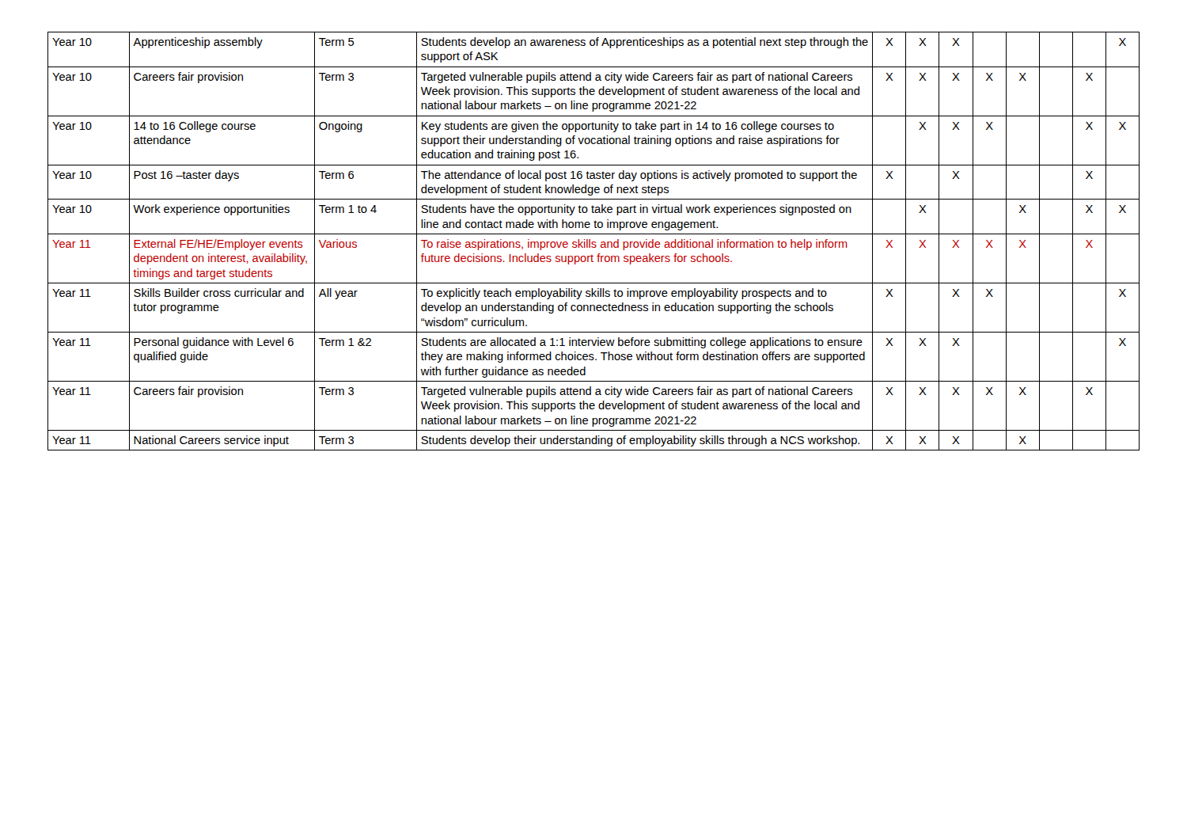| Year 10 | Apprenticeship assembly | Term 5 | Students develop an awareness of Apprenticeships as a potential next step through the support of ASK | X | X | X | | | | | X |
| Year 10 | Careers fair provision | Term 3 | Targeted vulnerable pupils attend a city wide Careers fair as part of national Careers Week provision. This supports the development of student awareness of the local and national labour markets – on line programme 2021-22 | X | X | X | X | X | | X | |
| Year 10 | 14 to 16 College course attendance | Ongoing | Key students are given the opportunity to take part in 14 to 16 college courses to support their understanding of vocational training options and raise aspirations for education and training post 16. | | X | X | X | | | X | X |
| Year 10 | Post 16 –taster days | Term 6 | The attendance of local post 16 taster day options is actively promoted to support the development of student knowledge of next steps | X | | X | | | | X | |
| Year 10 | Work experience opportunities | Term 1 to 4 | Students have the opportunity to take part in virtual work experiences signposted on line and contact made with home to improve engagement. | | X | | | X | | X | X |
| Year 11 | External FE/HE/Employer events dependent on interest, availability, timings and target students | Various | To raise aspirations, improve skills and provide additional information to help inform future decisions. Includes support from speakers for schools. | X | X | X | X | X | | X | |
| Year 11 | Skills Builder cross curricular and tutor programme | All year | To explicitly teach employability skills to improve employability prospects and to develop an understanding of connectedness in education supporting the schools “wisdom” curriculum. | X | | X | X | | | | X |
| Year 11 | Personal guidance with Level 6 qualified guide | Term 1 &2 | Students are allocated a 1:1 interview before submitting college applications to ensure they are making informed choices. Those without form destination offers are supported with further guidance as needed | X | X | X | | | | | X |
| Year 11 | Careers fair provision | Term 3 | Targeted vulnerable pupils attend a city wide Careers fair as part of national Careers Week provision. This supports the development of student awareness of the local and national labour markets – on line programme 2021-22 | X | X | X | X | X | | X | |
| Year 11 | National Careers service input | Term 3 | Students develop their understanding of employability skills through a NCS workshop. | X | X | X | | X | | | |